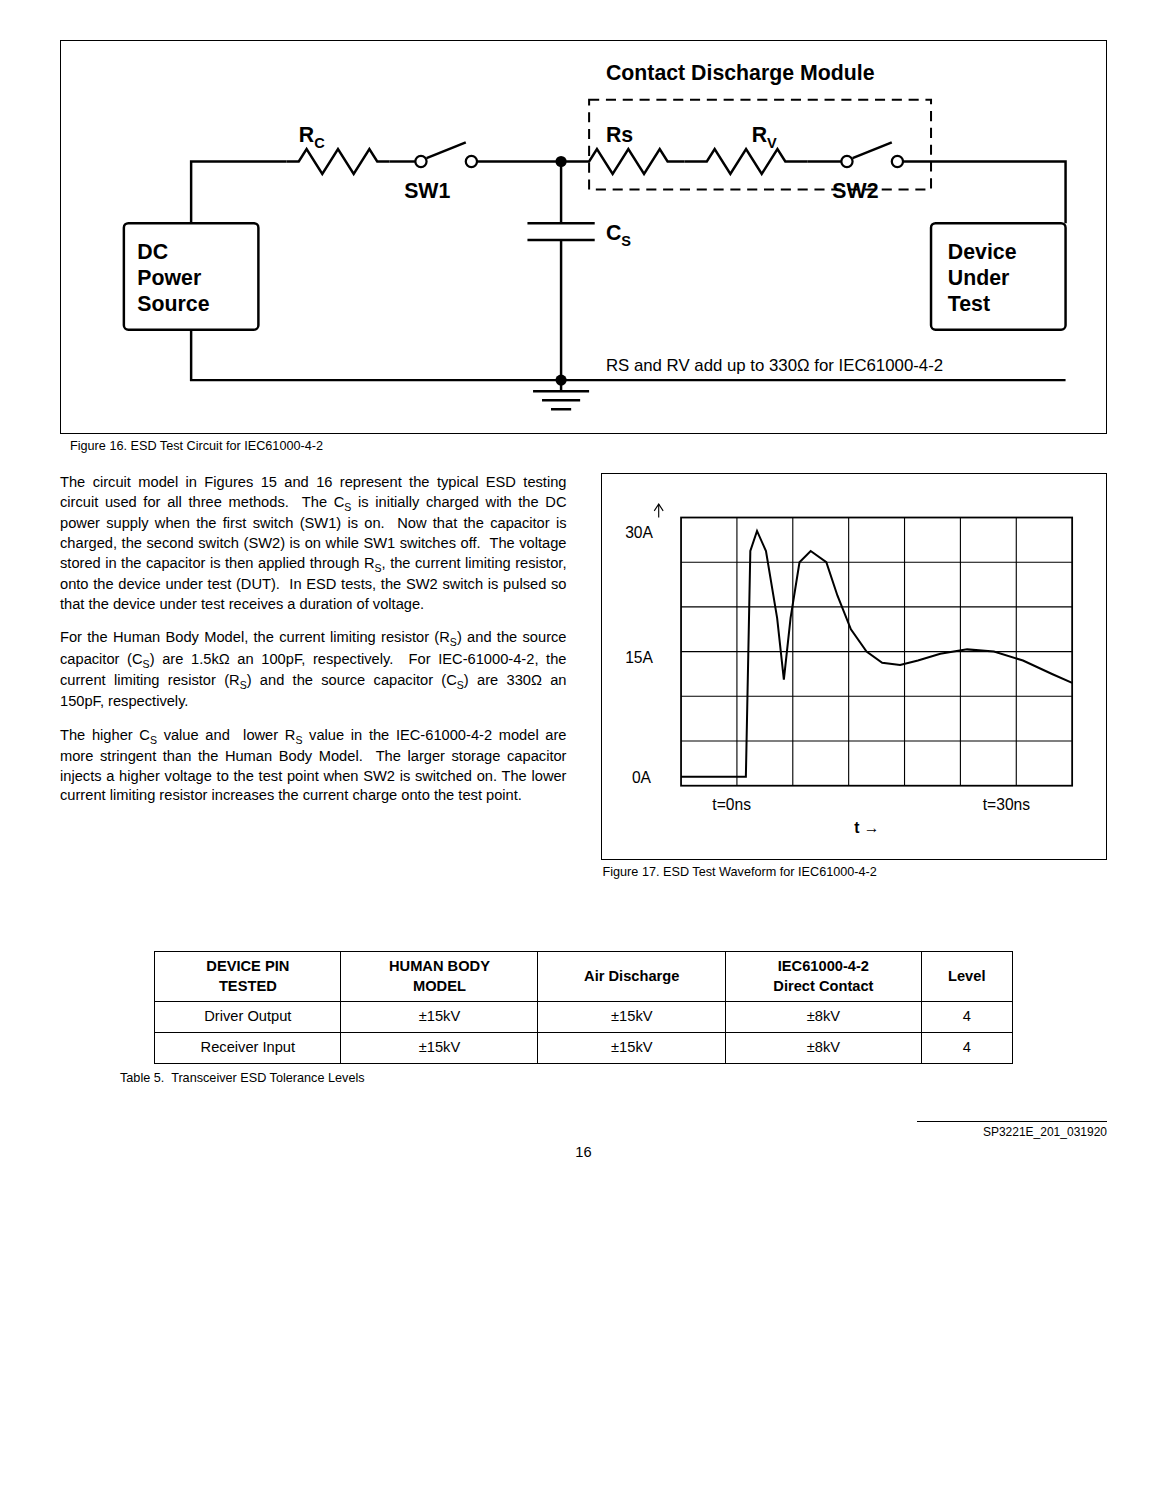Contact Discharge Module DC Power Source Device Under Test RC SW1 Rs RV SW2 CS RS and RV add up to 330Ω for IEC61000-4-2
Figure 16. ESD Test Circuit for IEC61000-4-2
The circuit model in Figures 15 and 16 represent the typical ESD testing circuit used for all three methods. The CS is initially charged with the DC power supply when the first switch (SW1) is on. Now that the capacitor is charged, the second switch (SW2) is on while SW1 switches off. The voltage stored in the capacitor is then applied through RS, the current limiting resistor, onto the device under test (DUT). In ESD tests, the SW2 switch is pulsed so that the device under test receives a duration of voltage.
For the Human Body Model, the current limiting resistor (RS) and the source capacitor (CS) are 1.5kΩ an 100pF, respectively. For IEC-61000-4-2, the current limiting resistor (RS) and the source capacitor (CS) are 330Ω an 150pF, respectively.
The higher CS value and lower RS value in the IEC-61000-4-2 model are more stringent than the Human Body Model. The larger storage capacitor injects a higher voltage to the test point when SW2 is switched on. The lower current limiting resistor increases the current charge onto the test point.
30A 15A 0A t=0ns t=30ns t →
Figure 17. ESD Test Waveform for IEC61000-4-2
| DEVICE PIN TESTED | HUMAN BODY MODEL | Air Discharge | IEC61000-4-2 Direct Contact | Level |
| --- | --- | --- | --- | --- |
| Driver Output | ±15kV | ±15kV | ±8kV | 4 |
| Receiver Input | ±15kV | ±15kV | ±8kV | 4 |
Table 5. Transceiver ESD Tolerance Levels
SP3221E_201_031920
16